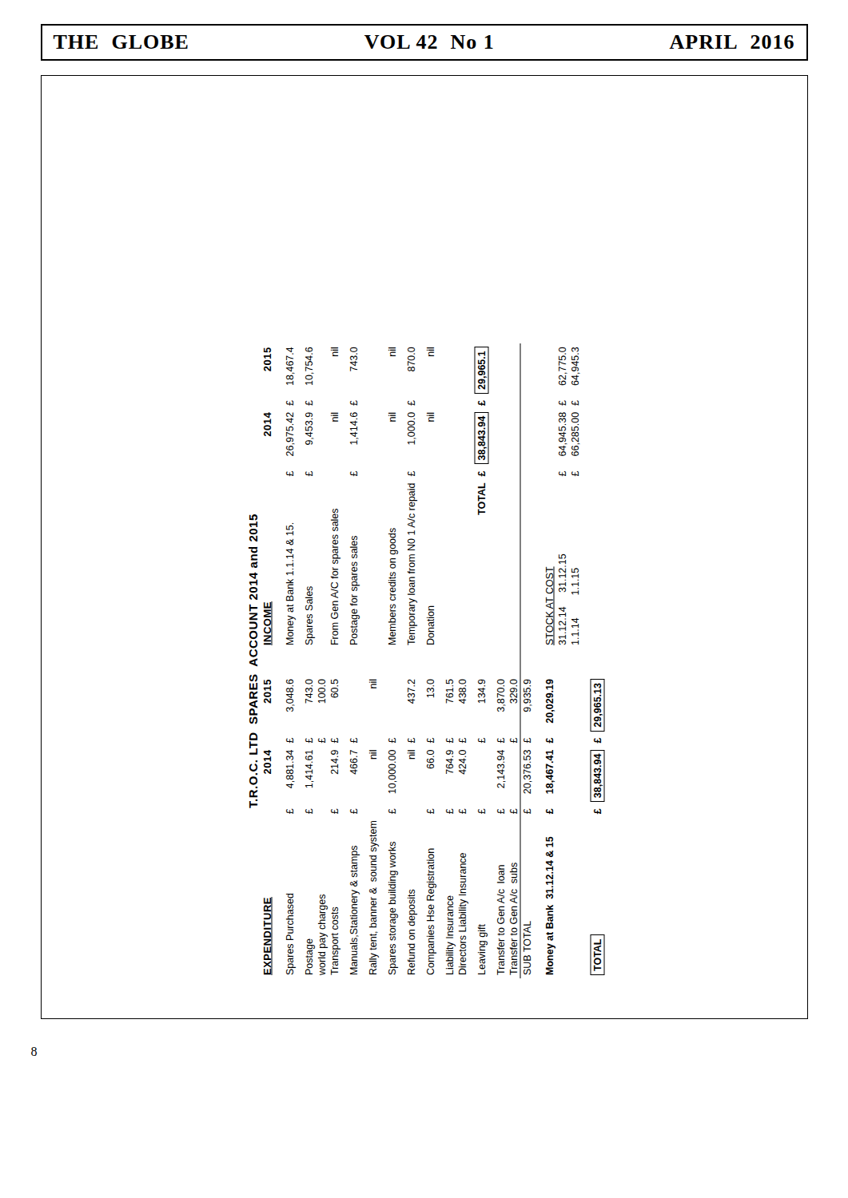THE GLOBE
VOL 42 No 1
APRIL 2016
| T.R.O.C. LTD SPARES ACCOUNT 2014 and 2015 |
| EXPENDITURE | | 2014 | | 2015 | | INCOME | | 2014 | | 2015 |
| Spares Purchased | £ | 4,881.34 | £ | 3,048.6 | | Money at Bank 1.1.14 & 15. | £ | 26,975.42 | £ | 18,467.4 |
| Postage | £ | 1,414.61 | £ | 743.0 | | Spares Sales | £ | 9,453.9 | £ | 10,754.6 |
| world pay charges | | | £ | 100.0 | | | | | | |
| Transport costs | £ | 214.9 | £ | 60.5 | | From Gen A/C for spares sales | | nil | | nil |
| Manuals,Stationery & stamps | £ | 466.7 | £ | | | Postage for spares sales | £ | 1,414.6 | £ | 743.0 |
| Rally tent, banner & sound system | | nil | | nil | | | | | | |
| Spares storage building works | £ | 10,000.00 | £ | | | Members credits on goods | | nil | | nil |
| Refund on deposits | | nil | £ | 437.2 | | Temporary loan from N0 1 A/c repaid | £ | 1,000.0 | £ | 870.0 |
| Companies Hse Registration | £ | 66.0 | £ | 13.0 | | Donation | | nil | | nil |
| Liability Insurance | £ | 764.9 | £ | 761.5 | | | | | | |
| Directors Liability Insurance | £ | 424.0 | £ | 438.0 | | | | | | |
| Leaving gift | £ | | £ | 134.9 | | TOTAL | £ | 38,843.94 | £ | 29,965.1 |
| Transfer to Gen A/c loan | £ | 2,143.94 | £ | 3,870.0 | | | | | | |
| Transfer to Gen A/c subs | £ | | £ | 329.0 | | | | | | |
| SUB TOTAL | £ | 20,376.53 | £ | 9,935.9 | | | | | | |
| Money at Bank 31.12.14 & 15 | £ | 18,467.41 | £ | 20,029.19 | | STOCK AT COST | | | | |
| | | | | | | 31.12.14 31.12.15 | £ | 64,945.38 | £ | 62,775.0 |
| | | | | | | 1.1.14 1.1.15 | £ | 66,285.00 | £ | 64,945.3 |
| TOTAL | £ | 38,843.94 | £ | 29,965.13 | | | | | | |
8